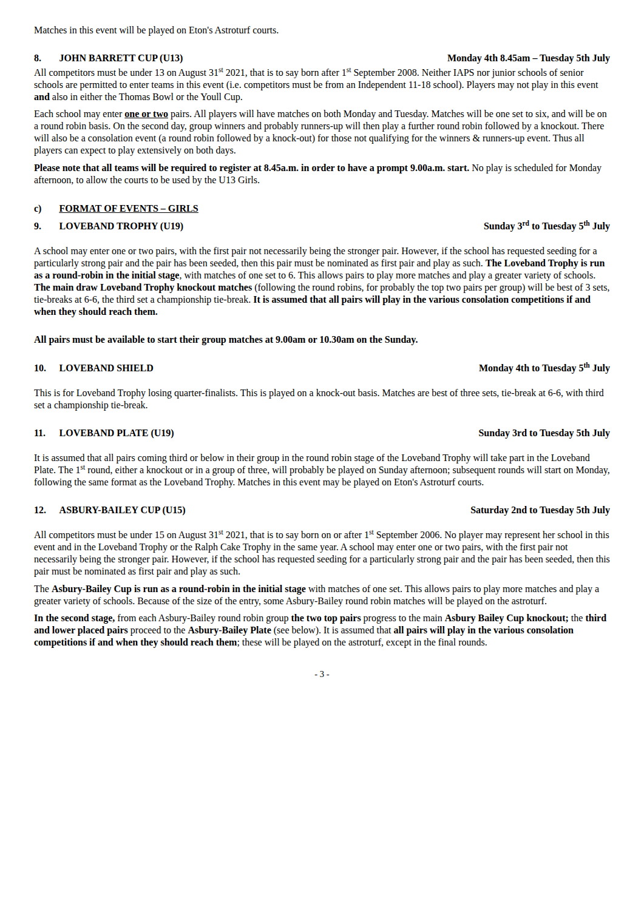Matches in this event will be played on Eton's Astroturf courts.
8. JOHN BARRETT CUP (U13) Monday 4th 8.45am – Tuesday 5th July
All competitors must be under 13 on August 31st 2021, that is to say born after 1st September 2008. Neither IAPS nor junior schools of senior schools are permitted to enter teams in this event (i.e. competitors must be from an Independent 11-18 school). Players may not play in this event and also in either the Thomas Bowl or the Youll Cup.
Each school may enter one or two pairs. All players will have matches on both Monday and Tuesday. Matches will be one set to six, and will be on a round robin basis. On the second day, group winners and probably runners-up will then play a further round robin followed by a knockout. There will also be a consolation event (a round robin followed by a knock-out) for those not qualifying for the winners & runners-up event. Thus all players can expect to play extensively on both days.
Please note that all teams will be required to register at 8.45a.m. in order to have a prompt 9.00a.m. start. No play is scheduled for Monday afternoon, to allow the courts to be used by the U13 Girls.
c) FORMAT OF EVENTS – GIRLS
9. LOVEBAND TROPHY (U19) Sunday 3rd to Tuesday 5th July
A school may enter one or two pairs, with the first pair not necessarily being the stronger pair. However, if the school has requested seeding for a particularly strong pair and the pair has been seeded, then this pair must be nominated as first pair and play as such. The Loveband Trophy is run as a round-robin in the initial stage, with matches of one set to 6. This allows pairs to play more matches and play a greater variety of schools. The main draw Loveband Trophy knockout matches (following the round robins, for probably the top two pairs per group) will be best of 3 sets, tie-breaks at 6-6, the third set a championship tie-break. It is assumed that all pairs will play in the various consolation competitions if and when they should reach them.
All pairs must be available to start their group matches at 9.00am or 10.30am on the Sunday.
10. LOVEBAND SHIELD Monday 4th to Tuesday 5th July
This is for Loveband Trophy losing quarter-finalists. This is played on a knock-out basis. Matches are best of three sets, tie-break at 6-6, with third set a championship tie-break.
11. LOVEBAND PLATE (U19) Sunday 3rd to Tuesday 5th July
It is assumed that all pairs coming third or below in their group in the round robin stage of the Loveband Trophy will take part in the Loveband Plate. The 1st round, either a knockout or in a group of three, will probably be played on Sunday afternoon; subsequent rounds will start on Monday, following the same format as the Loveband Trophy. Matches in this event may be played on Eton's Astroturf courts.
12. ASBURY-BAILEY CUP (U15) Saturday 2nd to Tuesday 5th July
All competitors must be under 15 on August 31st 2021, that is to say born on or after 1st September 2006. No player may represent her school in this event and in the Loveband Trophy or the Ralph Cake Trophy in the same year. A school may enter one or two pairs, with the first pair not necessarily being the stronger pair. However, if the school has requested seeding for a particularly strong pair and the pair has been seeded, then this pair must be nominated as first pair and play as such.
The Asbury-Bailey Cup is run as a round-robin in the initial stage with matches of one set. This allows pairs to play more matches and play a greater variety of schools. Because of the size of the entry, some Asbury-Bailey round robin matches will be played on the astroturf.
In the second stage, from each Asbury-Bailey round robin group the two top pairs progress to the main Asbury Bailey Cup knockout; the third and lower placed pairs proceed to the Asbury-Bailey Plate (see below). It is assumed that all pairs will play in the various consolation competitions if and when they should reach them; these will be played on the astroturf, except in the final rounds.
- 3 -